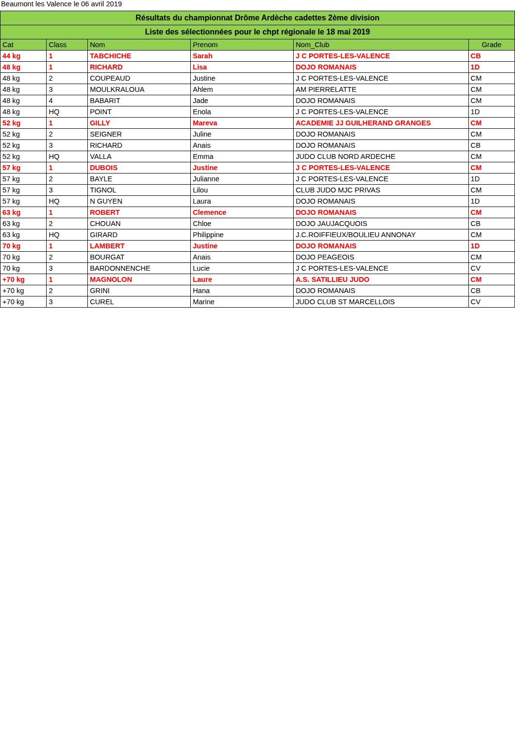Beaumont les Valence le 06 avril 2019
| Résultats du championnat Drôme Ardèche cadettes 2ème division |
| Liste des sélectionnées pour le chpt régionale le 18 mai 2019 |
| Cat | Class | Nom | Prenom | Nom_Club | Grade |
| 44 kg | 1 | TABCHICHE | Sarah | J C PORTES-LES-VALENCE | CB |
| 48 kg | 1 | RICHARD | Lisa | DOJO ROMANAIS | 1D |
| 48 kg | 2 | COUPEAUD | Justine | J C PORTES-LES-VALENCE | CM |
| 48 kg | 3 | MOULKRALOUA | Ahlem | AM PIERRELATTE | CM |
| 48 kg | 4 | BABARIT | Jade | DOJO ROMANAIS | CM |
| 48 kg | HQ | POINT | Enola | J C PORTES-LES-VALENCE | 1D |
| 52 kg | 1 | GILLY | Mareva | ACADEMIE JJ GUILHERAND GRANGES | CM |
| 52 kg | 2 | SEIGNER | Juline | DOJO ROMANAIS | CM |
| 52 kg | 3 | RICHARD | Anais | DOJO ROMANAIS | CB |
| 52 kg | HQ | VALLA | Emma | JUDO CLUB NORD ARDECHE | CM |
| 57 kg | 1 | DUBOIS | Justine | J C PORTES-LES-VALENCE | CM |
| 57 kg | 2 | BAYLE | Julianne | J C PORTES-LES-VALENCE | 1D |
| 57 kg | 3 | TIGNOL | Lilou | CLUB JUDO MJC PRIVAS | CM |
| 57 kg | HQ | N GUYEN | Laura | DOJO ROMANAIS | 1D |
| 63 kg | 1 | ROBERT | Clemence | DOJO ROMANAIS | CM |
| 63 kg | 2 | CHOUAN | Chloe | DOJO JAUJACQUOIS | CB |
| 63 kg | HQ | GIRARD | Philippine | J.C.ROIFFIEUX/BOULIEU ANNONAY | CM |
| 70 kg | 1 | LAMBERT | Justine | DOJO ROMANAIS | 1D |
| 70 kg | 2 | BOURGAT | Anais | DOJO PEAGEOIS | CM |
| 70 kg | 3 | BARDONNENCHE | Lucie | J C PORTES-LES-VALENCE | CV |
| +70 kg | 1 | MAGNOLON | Laure | A.S. SATILLIEU JUDO | CM |
| +70 kg | 2 | GRINI | Hana | DOJO ROMANAIS | CB |
| +70 kg | 3 | CUREL | Marine | JUDO CLUB ST MARCELLOIS | CV |